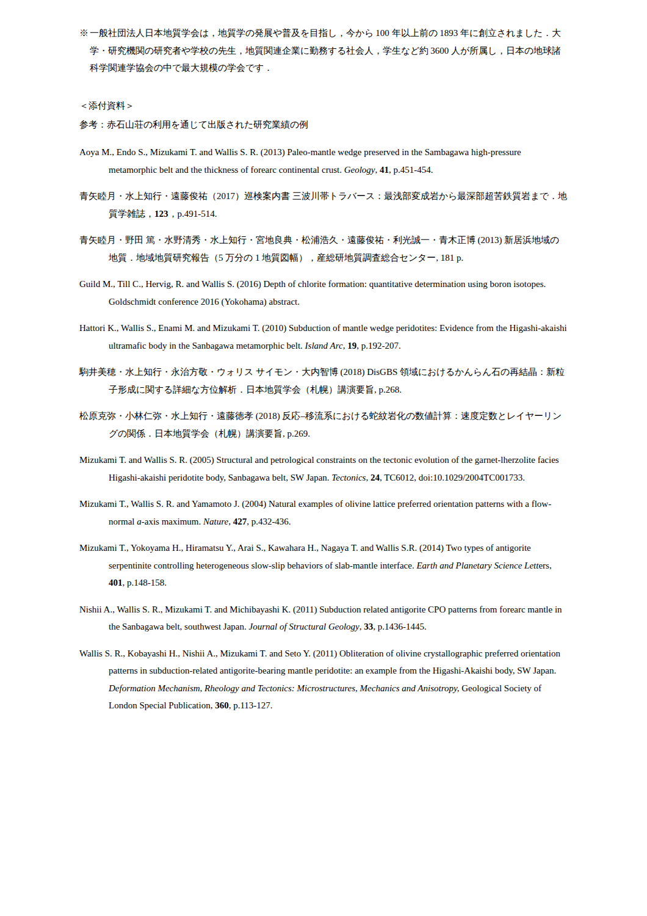※
一般社団法人日本地質学会は，地質学の発展や普及を目指し，今から 100 年以上前の 1893 年に創立されました．大学・研究機関の研究者や学校の先生，地質関連企業に勤務する社会人，学生など約 3600 人が所属し，日本の地球諸科学関連学協会の中で最大規模の学会です．
＜添付資料＞
参考：赤石山荘の利用を通じて出版された研究業績の例
Aoya M., Endo S., Mizukami T. and Wallis S. R. (2013) Paleo-mantle wedge preserved in the Sambagawa high-pressure metamorphic belt and the thickness of forearc continental crust. Geology, 41, p.451-454.
青矢睦月・水上知行・遠藤俊祐（2017）巡検案内書 三波川帯トラバース：最浅部変成岩から最深部超苦鉄質岩まで．地質学雑誌，123，p.491-514.
青矢睦月・野田 篤・水野清秀・水上知行・宮地良典・松浦浩久・遠藤俊祐・利光誠一・青木正博 (2013) 新居浜地域の地質．地域地質研究報告（5 万分の 1 地質図幅），産総研地質調査総合センター, 181 p.
Guild M., Till C., Hervig, R. and Wallis S. (2016) Depth of chlorite formation: quantitative determination using boron isotopes. Goldschmidt conference 2016 (Yokohama) abstract.
Hattori K., Wallis S., Enami M. and Mizukami T. (2010) Subduction of mantle wedge peridotites: Evidence from the Higashi-akaishi ultramafic body in the Sanbagawa metamorphic belt. Island Arc, 19, p.192-207.
駒井美穂・水上知行・永治方敬・ウォリス サイモン・大内智博 (2018) DisGBS 領域におけるかんらん石の再結晶：新粒子形成に関する詳細な方位解析．日本地質学会（札幌）講演要旨, p.268.
松原克弥・小林仁弥・水上知行・遠藤徳孝 (2018) 反応–移流系における蛇紋岩化の数値計算：速度定数とレイヤーリングの関係．日本地質学会（札幌）講演要旨, p.269.
Mizukami T. and Wallis S. R. (2005) Structural and petrological constraints on the tectonic evolution of the garnet-lherzolite facies Higashi-akaishi peridotite body, Sanbagawa belt, SW Japan. Tectonics, 24, TC6012, doi:10.1029/2004TC001733.
Mizukami T., Wallis S. R. and Yamamoto J. (2004) Natural examples of olivine lattice preferred orientation patterns with a flow-normal a-axis maximum. Nature, 427, p.432-436.
Mizukami T., Yokoyama H., Hiramatsu Y., Arai S., Kawahara H., Nagaya T. and Wallis S.R. (2014) Two types of antigorite serpentinite controlling heterogeneous slow-slip behaviors of slab-mantle interface. Earth and Planetary Science Letters, 401, p.148-158.
Nishii A., Wallis S. R., Mizukami T. and Michibayashi K. (2011) Subduction related antigorite CPO patterns from forearc mantle in the Sanbagawa belt, southwest Japan. Journal of Structural Geology, 33, p.1436-1445.
Wallis S. R., Kobayashi H., Nishii A., Mizukami T. and Seto Y. (2011) Obliteration of olivine crystallographic preferred orientation patterns in subduction-related antigorite-bearing mantle peridotite: an example from the Higashi-Akaishi body, SW Japan. Deformation Mechanism, Rheology and Tectonics: Microstructures, Mechanics and Anisotropy, Geological Society of London Special Publication, 360, p.113-127.